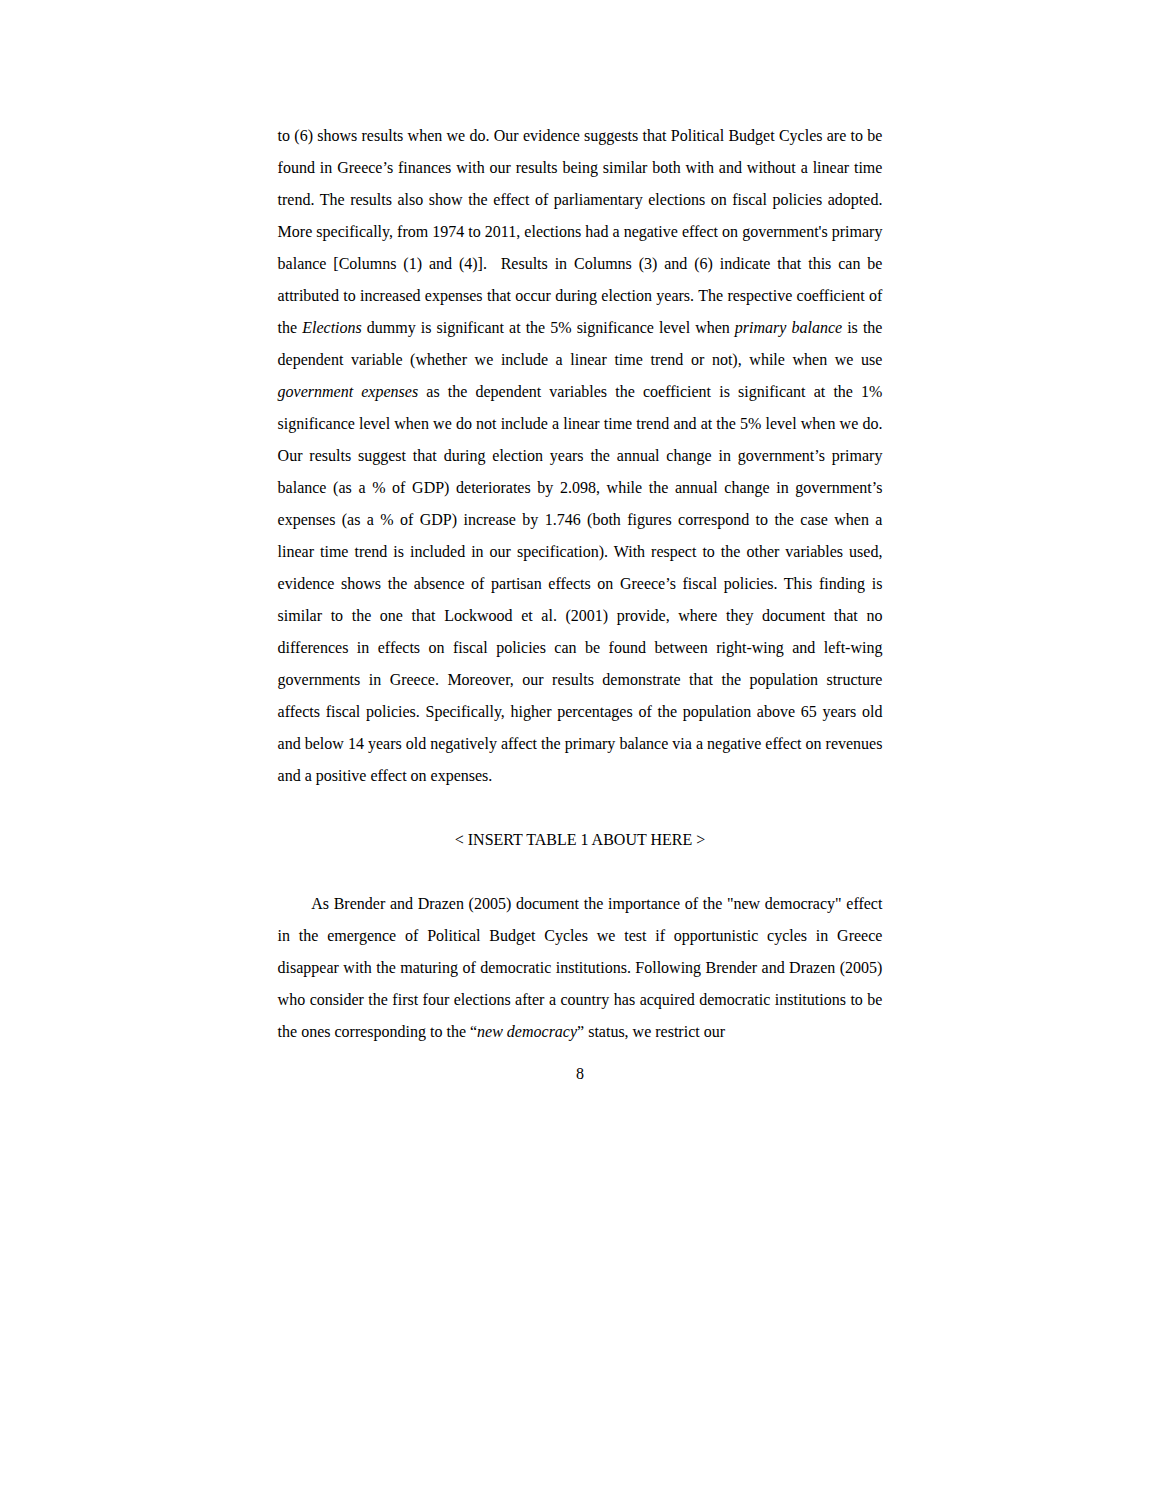to (6) shows results when we do. Our evidence suggests that Political Budget Cycles are to be found in Greece’s finances with our results being similar both with and without a linear time trend. The results also show the effect of parliamentary elections on fiscal policies adopted. More specifically, from 1974 to 2011, elections had a negative effect on government's primary balance [Columns (1) and (4)]. Results in Columns (3) and (6) indicate that this can be attributed to increased expenses that occur during election years. The respective coefficient of the Elections dummy is significant at the 5% significance level when primary balance is the dependent variable (whether we include a linear time trend or not), while when we use government expenses as the dependent variables the coefficient is significant at the 1% significance level when we do not include a linear time trend and at the 5% level when we do. Our results suggest that during election years the annual change in government’s primary balance (as a % of GDP) deteriorates by 2.098, while the annual change in government’s expenses (as a % of GDP) increase by 1.746 (both figures correspond to the case when a linear time trend is included in our specification). With respect to the other variables used, evidence shows the absence of partisan effects on Greece’s fiscal policies. This finding is similar to the one that Lockwood et al. (2001) provide, where they document that no differences in effects on fiscal policies can be found between right-wing and left-wing governments in Greece. Moreover, our results demonstrate that the population structure affects fiscal policies. Specifically, higher percentages of the population above 65 years old and below 14 years old negatively affect the primary balance via a negative effect on revenues and a positive effect on expenses.
< INSERT TABLE 1 ABOUT HERE >
As Brender and Drazen (2005) document the importance of the "new democracy" effect in the emergence of Political Budget Cycles we test if opportunistic cycles in Greece disappear with the maturing of democratic institutions. Following Brender and Drazen (2005) who consider the first four elections after a country has acquired democratic institutions to be the ones corresponding to the “new democracy” status, we restrict our
8